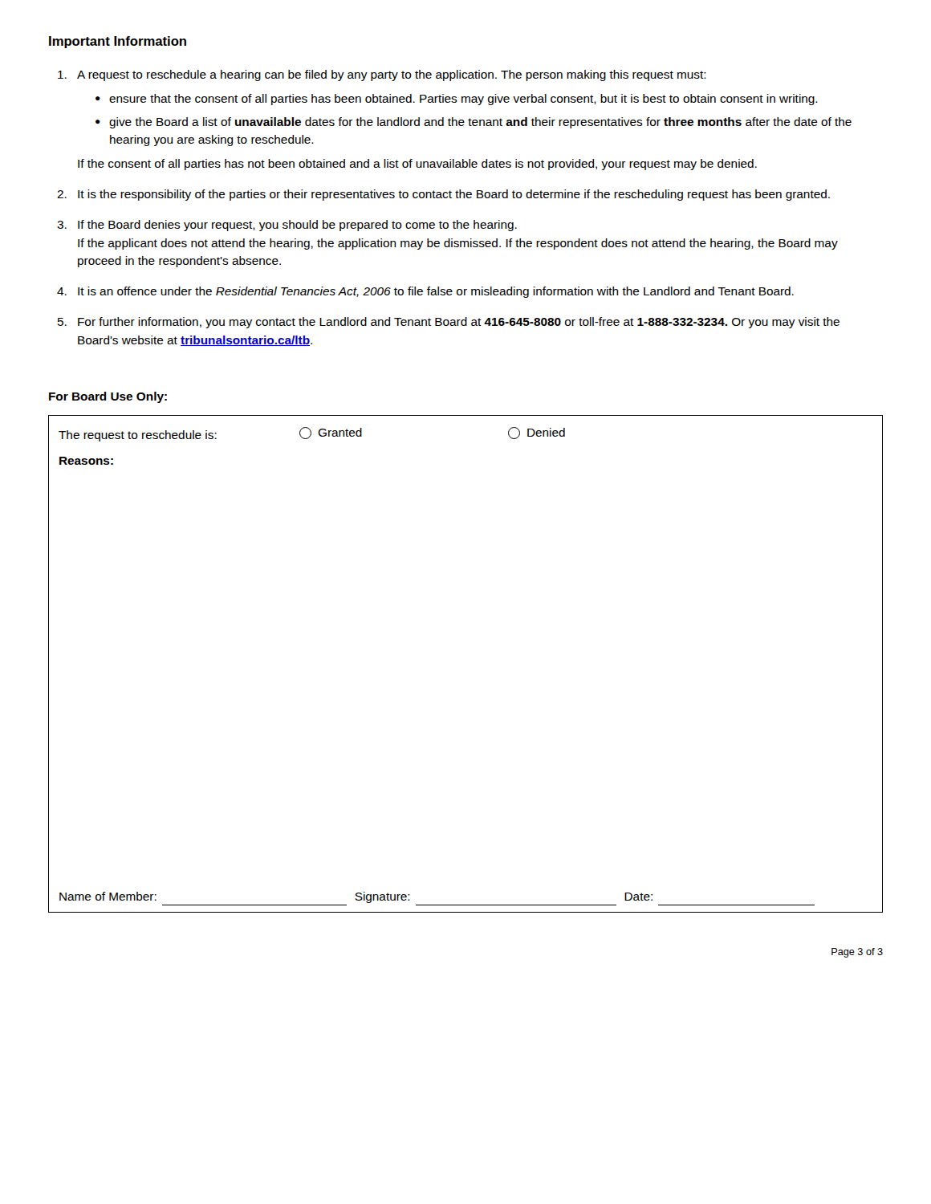Important Information
A request to reschedule a hearing can be filed by any party to the application. The person making this request must:
ensure that the consent of all parties has been obtained. Parties may give verbal consent, but it is best to obtain consent in writing.
give the Board a list of unavailable dates for the landlord and the tenant and their representatives for three months after the date of the hearing you are asking to reschedule.
If the consent of all parties has not been obtained and a list of unavailable dates is not provided, your request may be denied.
It is the responsibility of the parties or their representatives to contact the Board to determine if the rescheduling request has been granted.
If the Board denies your request, you should be prepared to come to the hearing.
If the applicant does not attend the hearing, the application may be dismissed. If the respondent does not attend the hearing, the Board may proceed in the respondent's absence.
It is an offence under the Residential Tenancies Act, 2006 to file false or misleading information with the Landlord and Tenant Board.
For further information, you may contact the Landlord and Tenant Board at 416-645-8080 or toll-free at 1-888-332-3234. Or you may visit the Board's website at tribunalsontario.ca/ltb.
For Board Use Only:
| The request to reschedule is: Granted Denied Reasons: Name of Member: Signature: Date: |
Page 3 of 3